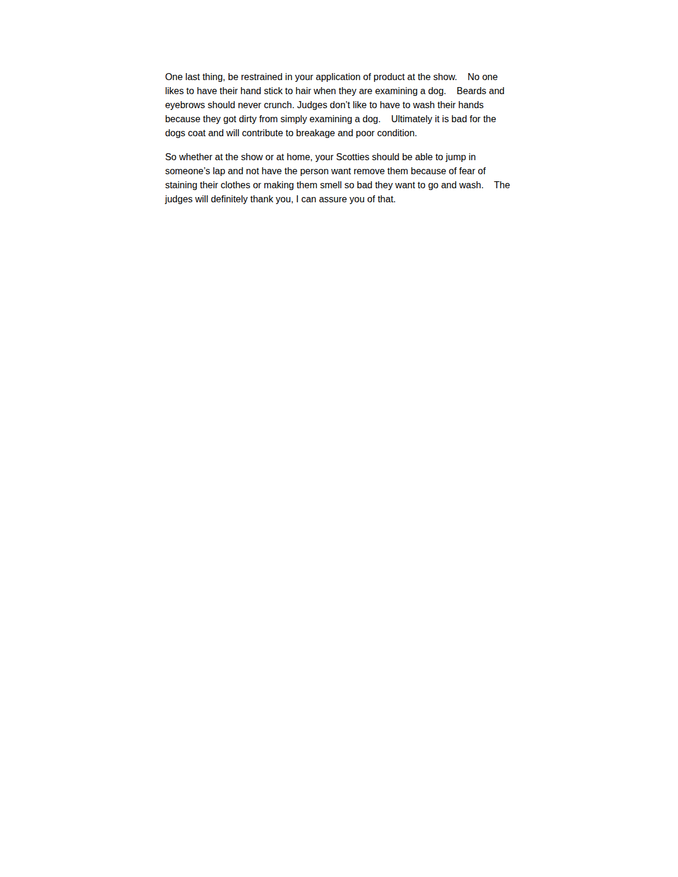One last thing, be restrained in your application of product at the show. No one likes to have their hand stick to hair when they are examining a dog. Beards and eyebrows should never crunch. Judges don’t like to have to wash their hands because they got dirty from simply examining a dog. Ultimately it is bad for the dogs coat and will contribute to breakage and poor condition.
So whether at the show or at home, your Scotties should be able to jump in someone’s lap and not have the person want remove them because of fear of staining their clothes or making them smell so bad they want to go and wash. The judges will definitely thank you, I can assure you of that.